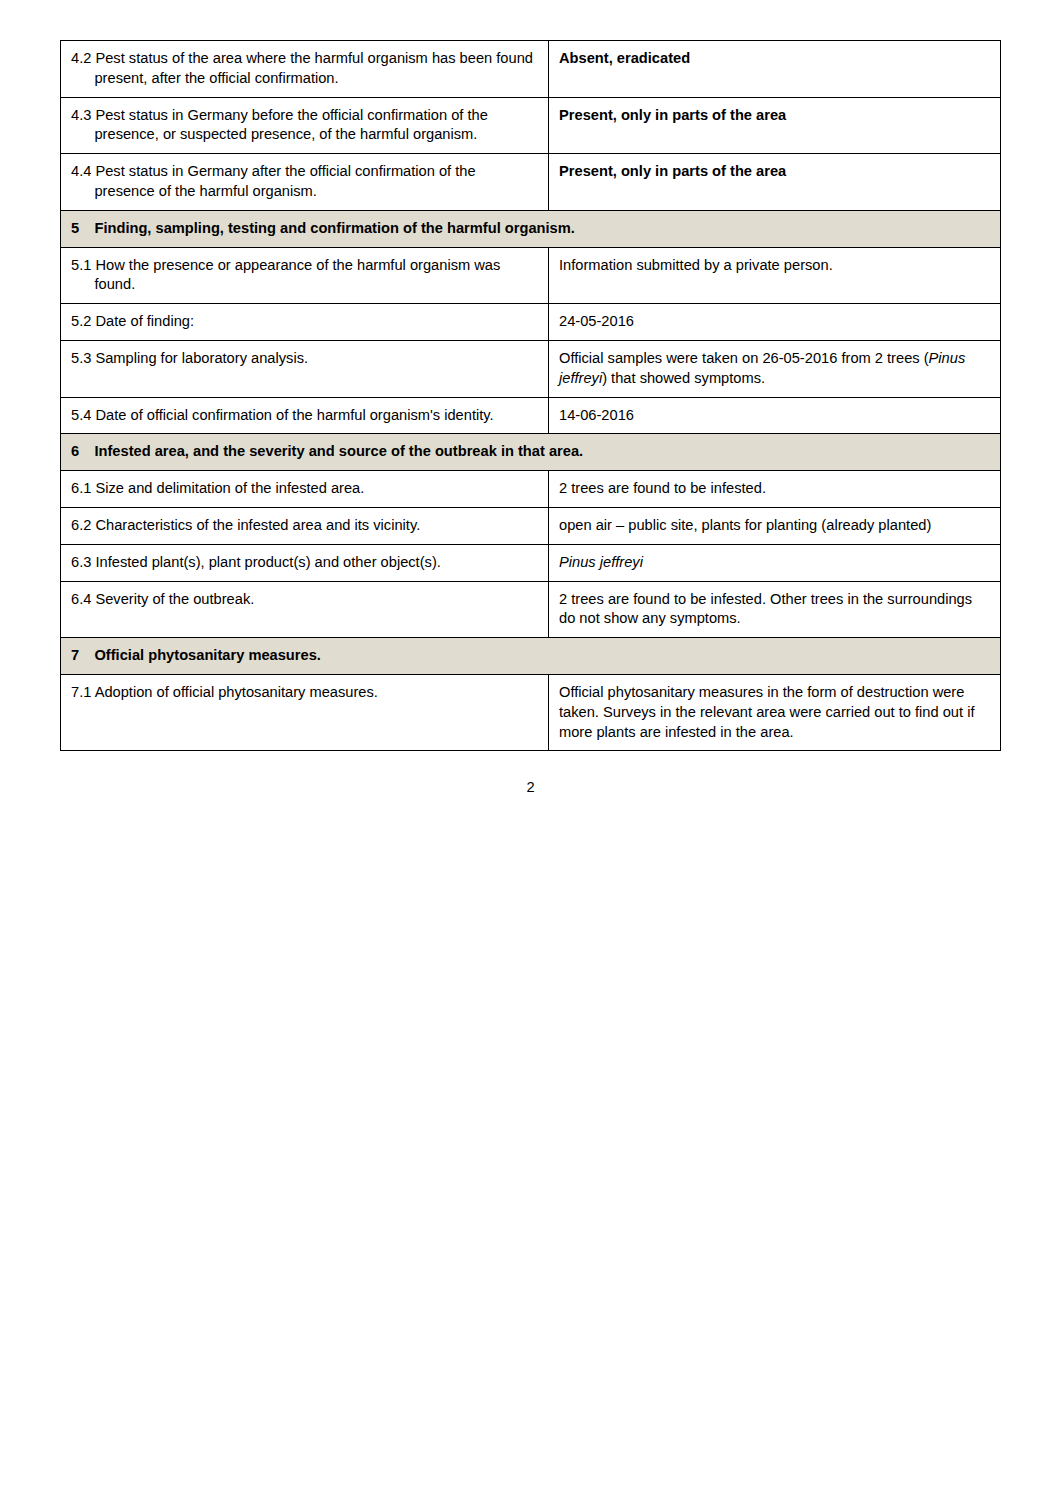| 4.2 Pest status of the area where the harmful organism has been found present, after the official confirmation. | Absent, eradicated |
| 4.3 Pest status in Germany before the official confirmation of the presence, or suspected presence, of the harmful organism. | Present, only in parts of the area |
| 4.4 Pest status in Germany after the official confirmation of the presence of the harmful organism. | Present, only in parts of the area |
| 5 Finding, sampling, testing and confirmation of the harmful organism. |
| 5.1 How the presence or appearance of the harmful organism was found. | Information submitted by a private person. |
| 5.2 Date of finding: | 24-05-2016 |
| 5.3 Sampling for laboratory analysis. | Official samples were taken on 26-05-2016 from 2 trees ( Pinus jeffreyi ) that showed symptoms. |
| 5.4 Date of official confirmation of the harmful organism's identity. | 14-06-2016 |
| 6 Infested area, and the severity and source of the outbreak in that area. |
| 6.1 Size and delimitation of the infested area. | 2 trees are found to be infested. |
| 6.2 Characteristics of the infested area and its vicinity. | open air – public site, plants for planting (already planted) |
| 6.3 Infested plant(s), plant product(s) and other object(s). | Pinus jeffreyi |
| 6.4 Severity of the outbreak. | 2 trees are found to be infested. Other trees in the surroundings do not show any symptoms. |
| 7 Official phytosanitary measures. |
| 7.1 Adoption of official phytosanitary measures. | Official phytosanitary measures in the form of destruction were taken. Surveys in the relevant area were carried out to find out if more plants are infested in the area. |
2